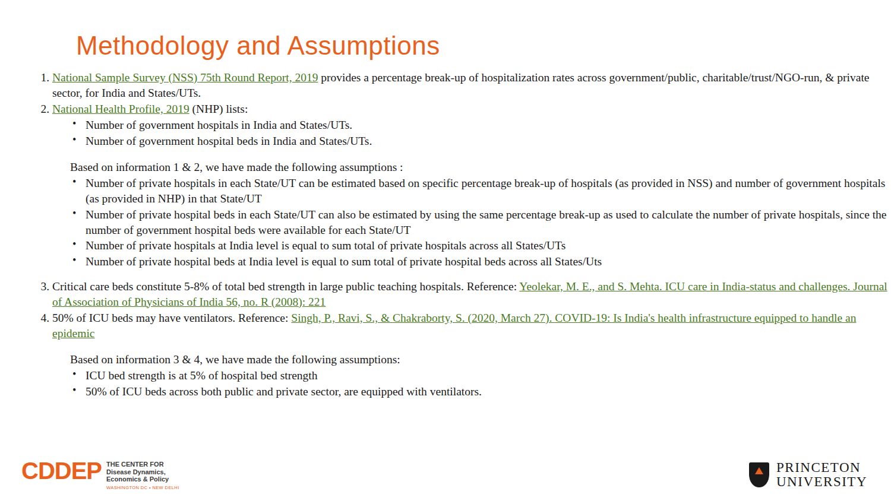Methodology and Assumptions
National Sample Survey (NSS) 75th Round Report, 2019 provides a percentage break-up of hospitalization rates across government/public, charitable/trust/NGO-run, & private sector, for India and States/UTs.
National Health Profile, 2019 (NHP) lists:
Number of government hospitals in India and States/UTs.
Number of government hospital beds in India and States/UTs.
Based on information 1 & 2, we have made the following assumptions :
Number of private hospitals in each State/UT can be estimated based on specific percentage break-up of hospitals (as provided in NSS) and number of government hospitals (as provided in NHP) in that State/UT
Number of private hospital beds in each State/UT can also be estimated by using the same percentage break-up as used to calculate the number of private hospitals, since the number of government hospital beds were available for each State/UT
Number of private hospitals at India level is equal to sum total of private hospitals across all States/UTs
Number of private hospital beds at India level is equal to sum total of private hospital beds across all States/Uts
Critical care beds constitute 5-8% of total bed strength in large public teaching hospitals. Reference: Yeolekar, M. E., and S. Mehta. ICU care in India-status and challenges. Journal of Association of Physicians of India 56, no. R (2008): 221
50% of ICU beds may have ventilators. Reference: Singh, P., Ravi, S., & Chakraborty, S. (2020, March 27). COVID-19: Is India's health infrastructure equipped to handle an epidemic
Based on information 3 & 4, we have made the following assumptions:
ICU bed strength is at 5% of hospital bed strength
50% of ICU beds across both public and private sector, are equipped with ventilators.
CDDEP
THE CENTER FOR
Disease Dynamics,
Economics & Policy
WASHINGTON DC • NEW DELHI
PRINCETON
UNIVERSITY